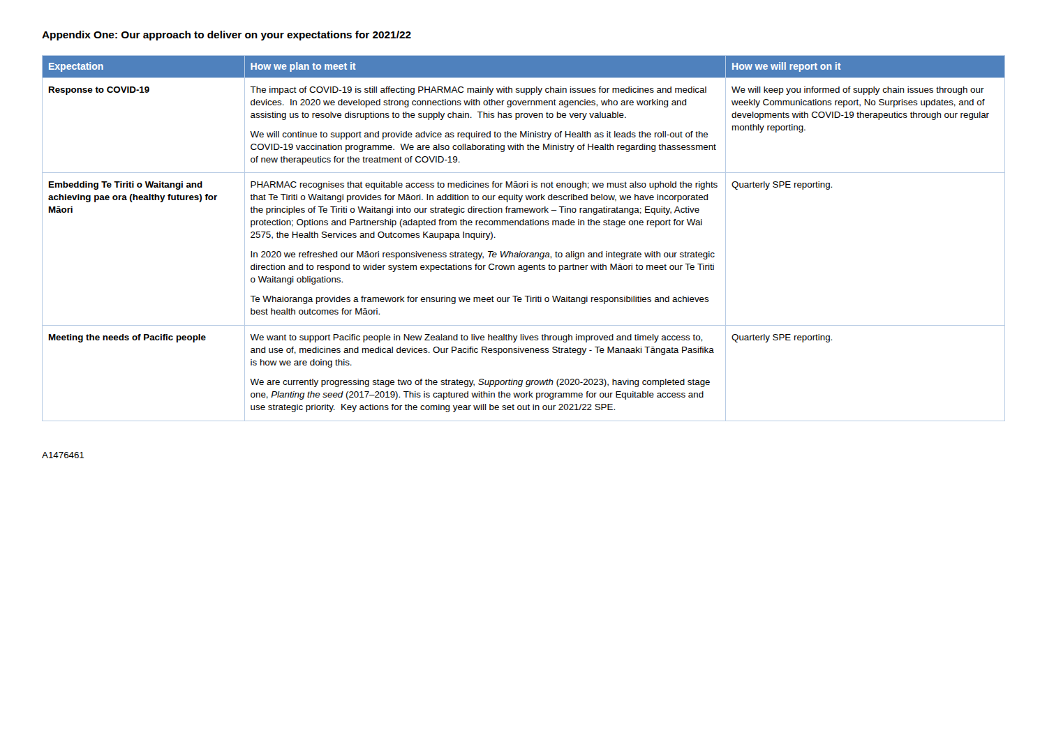Appendix One: Our approach to deliver on your expectations for 2021/22
| Expectation | How we plan to meet it | How we will report on it |
| --- | --- | --- |
| Response to COVID-19 | The impact of COVID-19 is still affecting PHARMAC mainly with supply chain issues for medicines and medical devices. In 2020 we developed strong connections with other government agencies, who are working and assisting us to resolve disruptions to the supply chain. This has proven to be very valuable. We will continue to support and provide advice as required to the Ministry of Health as it leads the roll-out of the COVID-19 vaccination programme. We are also collaborating with the Ministry of Health regarding thassessment of new therapeutics for the treatment of COVID-19. | We will keep you informed of supply chain issues through our weekly Communications report, No Surprises updates, and of developments with COVID-19 therapeutics through our regular monthly reporting. |
| Embedding Te Tiriti o Waitangi and achieving pae ora (healthy futures) for Māori | PHARMAC recognises that equitable access to medicines for Māori is not enough; we must also uphold the rights that Te Tiriti o Waitangi provides for Māori. In addition to our equity work described below, we have incorporated the principles of Te Tiriti o Waitangi into our strategic direction framework – Tino rangatiratanga; Equity, Active protection; Options and Partnership (adapted from the recommendations made in the stage one report for Wai 2575, the Health Services and Outcomes Kaupapa Inquiry). In 2020 we refreshed our Māori responsiveness strategy, Te Whaioranga , to align and integrate with our strategic direction and to respond to wider system expectations for Crown agents to partner with Māori to meet our Te Tiriti o Waitangi obligations. Te Whaioranga provides a framework for ensuring we meet our Te Tiriti o Waitangi responsibilities and achieves best health outcomes for Māori. | Quarterly SPE reporting. |
| Meeting the needs of Pacific people | We want to support Pacific people in New Zealand to live healthy lives through improved and timely access to, and use of, medicines and medical devices. Our Pacific Responsiveness Strategy - Te Manaaki Tāngata Pasifika is how we are doing this. We are currently progressing stage two of the strategy, Supporting growth (2020-2023), having completed stage one, Planting the seed (2017–2019). This is captured within the work programme for our Equitable access and use strategic priority. Key actions for the coming year will be set out in our 2021/22 SPE. | Quarterly SPE reporting. |
A1476461